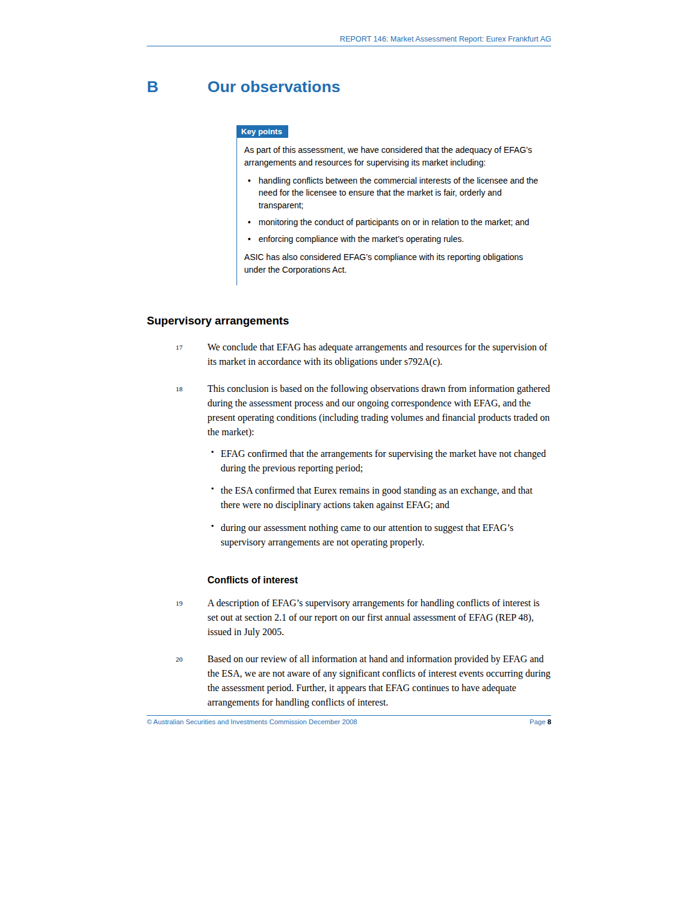REPORT 146: Market Assessment Report: Eurex Frankfurt AG
B Our observations
Key points
As part of this assessment, we have considered that the adequacy of EFAG’s arrangements and resources for supervising its market including:
handling conflicts between the commercial interests of the licensee and the need for the licensee to ensure that the market is fair, orderly and transparent;
monitoring the conduct of participants on or in relation to the market; and
enforcing compliance with the market’s operating rules.
ASIC has also considered EFAG’s compliance with its reporting obligations under the Corporations Act.
Supervisory arrangements
17
We conclude that EFAG has adequate arrangements and resources for the supervision of its market in accordance with its obligations under s792A(c).
18
This conclusion is based on the following observations drawn from information gathered during the assessment process and our ongoing correspondence with EFAG, and the present operating conditions (including trading volumes and financial products traded on the market):
EFAG confirmed that the arrangements for supervising the market have not changed during the previous reporting period;
the ESA confirmed that Eurex remains in good standing as an exchange, and that there were no disciplinary actions taken against EFAG; and
during our assessment nothing came to our attention to suggest that EFAG’s supervisory arrangements are not operating properly.
Conflicts of interest
19
A description of EFAG’s supervisory arrangements for handling conflicts of interest is set out at section 2.1 of our report on our first annual assessment of EFAG (REP 48), issued in July 2005.
20
Based on our review of all information at hand and information provided by EFAG and the ESA, we are not aware of any significant conflicts of interest events occurring during the assessment period. Further, it appears that EFAG continues to have adequate arrangements for handling conflicts of interest.
© Australian Securities and Investments Commission December 2008
Page 8